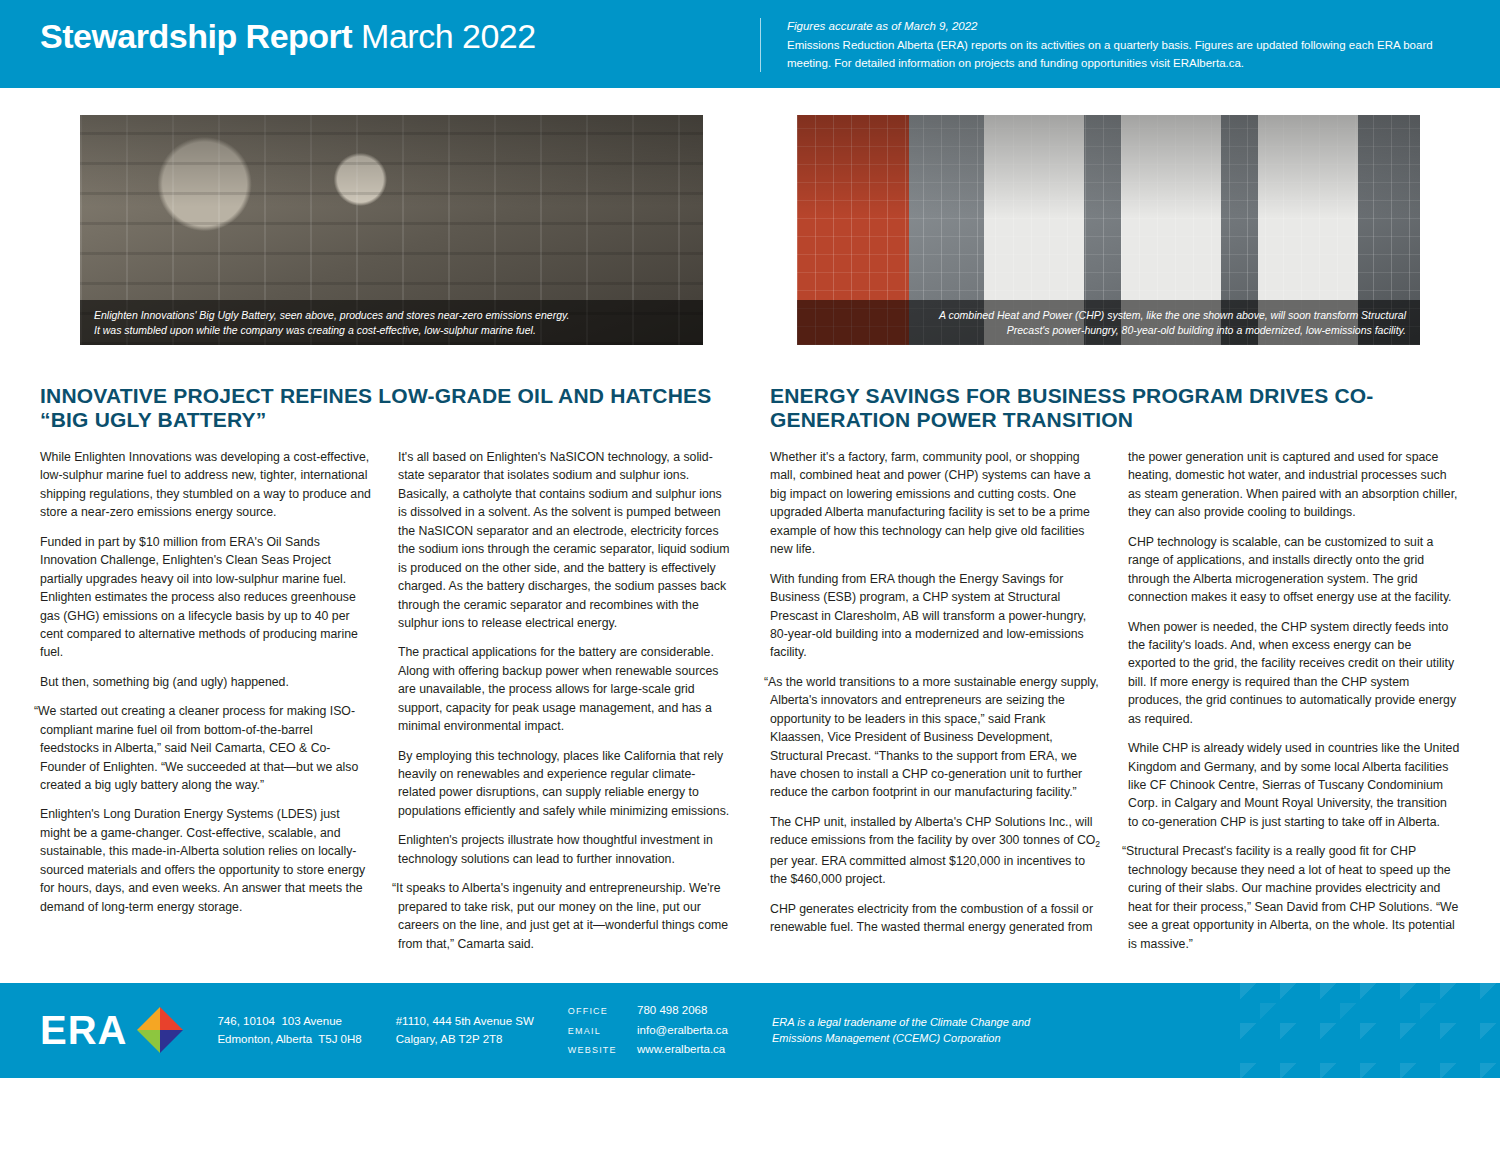Stewardship Report March 2022
Figures accurate as of March 9, 2022 Emissions Reduction Alberta (ERA) reports on its activities on a quarterly basis. Figures are updated following each ERA board meeting. For detailed information on projects and funding opportunities visit ERAlberta.ca.
Enlighten Innovations' Big Ugly Battery, seen above, produces and stores near-zero emissions energy.
It was stumbled upon while the company was creating a cost-effective, low-sulphur marine fuel.
A combined Heat and Power (CHP) system, like the one shown above, will soon transform Structural
Precast's power-hungry, 80-year-old building into a modernized, low-emissions facility.
Innovative project refines low-grade oil and hatches “big ugly battery”
While Enlighten Innovations was developing a cost-effective, low-sulphur marine fuel to address new, tighter, international shipping regulations, they stumbled on a way to produce and store a near-zero emissions energy source.
Funded in part by $10 million from ERA's Oil Sands Innovation Challenge, Enlighten's Clean Seas Project partially upgrades heavy oil into low-sulphur marine fuel. Enlighten estimates the process also reduces greenhouse gas (GHG) emissions on a lifecycle basis by up to 40 per cent compared to alternative methods of producing marine fuel.
But then, something big (and ugly) happened.
“We started out creating a cleaner process for making ISO-compliant marine fuel oil from bottom-of-the-barrel feedstocks in Alberta,” said Neil Camarta, CEO & Co-Founder of Enlighten. “We succeeded at that—but we also created a big ugly battery along the way.”
Enlighten's Long Duration Energy Systems (LDES) just might be a game-changer. Cost-effective, scalable, and sustainable, this made-in-Alberta solution relies on locally-sourced materials and offers the opportunity to store energy for hours, days, and even weeks. An answer that meets the demand of long-term energy storage.
It's all based on Enlighten's NaSICON technology, a solid-state separator that isolates sodium and sulphur ions. Basically, a catholyte that contains sodium and sulphur ions is dissolved in a solvent. As the solvent is pumped between the NaSICON separator and an electrode, electricity forces the sodium ions through the ceramic separator, liquid sodium is produced on the other side, and the battery is effectively charged. As the battery discharges, the sodium passes back through the ceramic separator and recombines with the sulphur ions to release electrical energy.
The practical applications for the battery are considerable. Along with offering backup power when renewable sources are unavailable, the process allows for large-scale grid support, capacity for peak usage management, and has a minimal environmental impact.
By employing this technology, places like California that rely heavily on renewables and experience regular climate-related power disruptions, can supply reliable energy to populations efficiently and safely while minimizing emissions.
Enlighten's projects illustrate how thoughtful investment in technology solutions can lead to further innovation.
“It speaks to Alberta's ingenuity and entrepreneurship. We're prepared to take risk, put our money on the line, put our careers on the line, and just get at it—wonderful things come from that,” Camarta said.
Energy Savings for Business program drives co-generation power transition
Whether it's a factory, farm, community pool, or shopping mall, combined heat and power (CHP) systems can have a big impact on lowering emissions and cutting costs. One upgraded Alberta manufacturing facility is set to be a prime example of how this technology can help give old facilities new life.
With funding from ERA though the Energy Savings for Business (ESB) program, a CHP system at Structural Prescast in Claresholm, AB will transform a power-hungry, 80-year-old building into a modernized and low-emissions facility.
“As the world transitions to a more sustainable energy supply, Alberta's innovators and entrepreneurs are seizing the opportunity to be leaders in this space,” said Frank Klaassen, Vice President of Business Development, Structural Precast. “Thanks to the support from ERA, we have chosen to install a CHP co-generation unit to further reduce the carbon footprint in our manufacturing facility.”
The CHP unit, installed by Alberta's CHP Solutions Inc., will reduce emissions from the facility by over 300 tonnes of CO2 per year. ERA committed almost $120,000 in incentives to the $460,000 project.
CHP generates electricity from the combustion of a fossil or renewable fuel. The wasted thermal energy generated from the power generation unit is captured and used for space heating, domestic hot water, and industrial processes such as steam generation. When paired with an absorption chiller, they can also provide cooling to buildings.
CHP technology is scalable, can be customized to suit a range of applications, and installs directly onto the grid through the Alberta microgeneration system. The grid connection makes it easy to offset energy use at the facility.
When power is needed, the CHP system directly feeds into the facility's loads. And, when excess energy can be exported to the grid, the facility receives credit on their utility bill. If more energy is required than the CHP system produces, the grid continues to automatically provide energy as required.
While CHP is already widely used in countries like the United Kingdom and Germany, and by some local Alberta facilities like CF Chinook Centre, Sierras of Tuscany Condominium Corp. in Calgary and Mount Royal University, the transition to co-generation CHP is just starting to take off in Alberta.
“Structural Precast's facility is a really good fit for CHP technology because they need a lot of heat to speed up the curing of their slabs. Our machine provides electricity and heat for their process,” Sean David from CHP Solutions. “We see a great opportunity in Alberta, on the whole. Its potential is massive.”
ERA
746, 10104 103 Avenue
Edmonton, Alberta T5J 0H8
#1110, 444 5th Avenue SW
Calgary, AB T2P 2T8
Office 780 498 2068
Email info@eralberta.ca
Website www.eralberta.ca
ERA is a legal tradename of the Climate Change and Emissions Management (CCEMC) Corporation